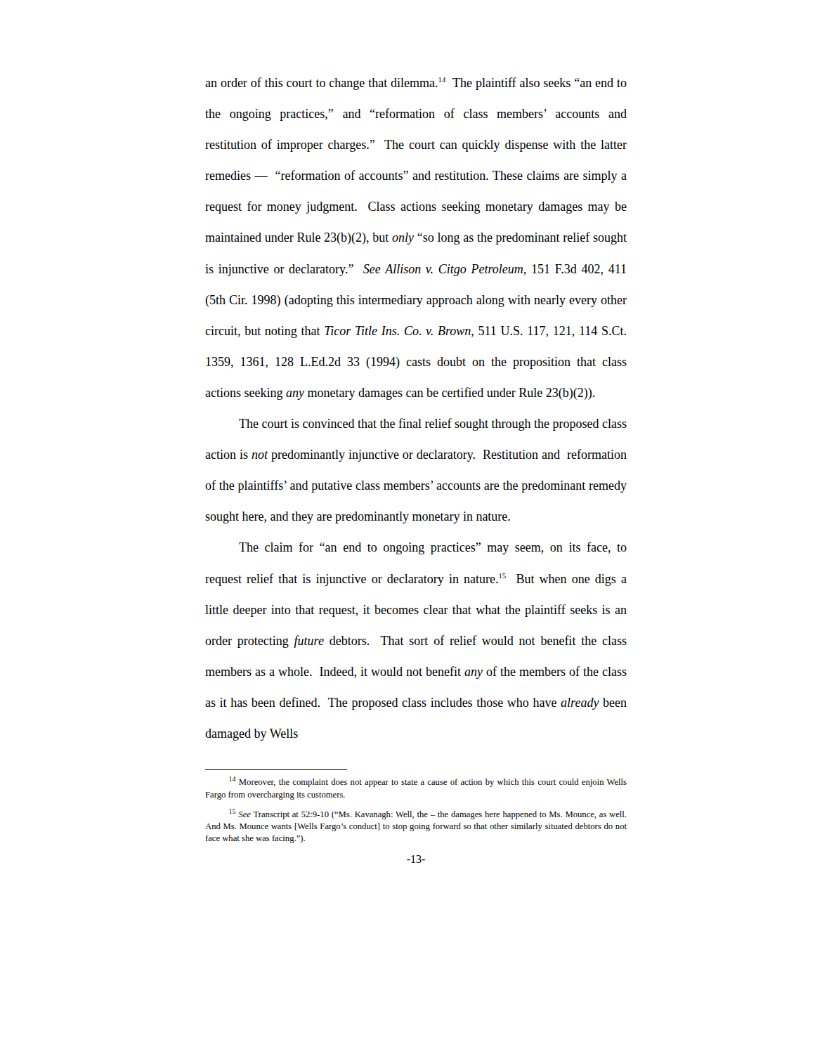an order of this court to change that dilemma.14 The plaintiff also seeks “an end to the ongoing practices,” and “reformation of class members’ accounts and restitution of improper charges.” The court can quickly dispense with the latter remedies — “reformation of accounts” and restitution. These claims are simply a request for money judgment. Class actions seeking monetary damages may be maintained under Rule 23(b)(2), but only “so long as the predominant relief sought is injunctive or declaratory.” See Allison v. Citgo Petroleum, 151 F.3d 402, 411 (5th Cir. 1998) (adopting this intermediary approach along with nearly every other circuit, but noting that Ticor Title Ins. Co. v. Brown, 511 U.S. 117, 121, 114 S.Ct. 1359, 1361, 128 L.Ed.2d 33 (1994) casts doubt on the proposition that class actions seeking any monetary damages can be certified under Rule 23(b)(2)).
The court is convinced that the final relief sought through the proposed class action is not predominantly injunctive or declaratory. Restitution and reformation of the plaintiffs’ and putative class members’ accounts are the predominant remedy sought here, and they are predominantly monetary in nature.
The claim for “an end to ongoing practices” may seem, on its face, to request relief that is injunctive or declaratory in nature.15 But when one digs a little deeper into that request, it becomes clear that what the plaintiff seeks is an order protecting future debtors. That sort of relief would not benefit the class members as a whole. Indeed, it would not benefit any of the members of the class as it has been defined. The proposed class includes those who have already been damaged by Wells
14 Moreover, the complaint does not appear to state a cause of action by which this court could enjoin Wells Fargo from overcharging its customers.
15 See Transcript at 52:9-10 (“Ms. Kavanagh: Well, the – the damages here happened to Ms. Mounce, as well. And Ms. Mounce wants [Wells Fargo’s conduct] to stop going forward so that other similarly situated debtors do not face what she was facing.”).
-13-